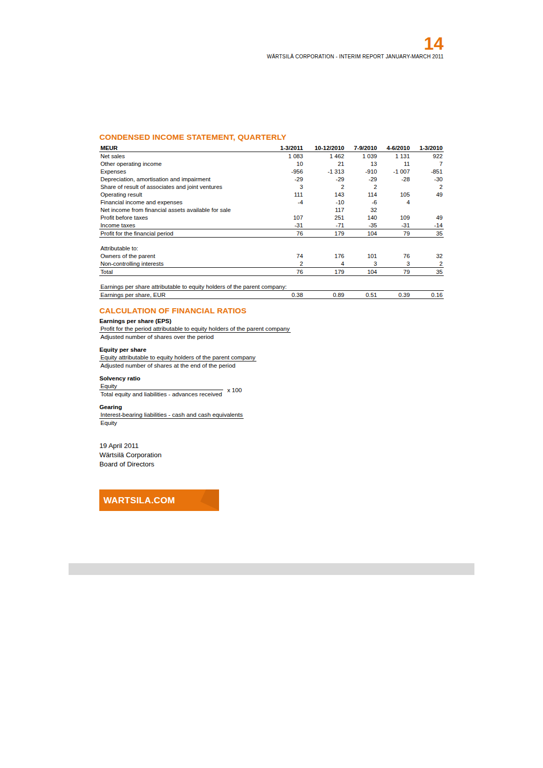14
WÄRTSILÄ CORPORATION - INTERIM REPORT JANUARY-MARCH 2011
Condensed income statement, quarterly
| MEUR | 1-3/2011 | 10-12/2010 | 7-9/2010 | 4-6/2010 | 1-3/2010 |
| --- | --- | --- | --- | --- | --- |
| Net sales | 1 083 | 1 462 | 1 039 | 1 131 | 922 |
| Other operating income | 10 | 21 | 13 | 11 | 7 |
| Expenses | -956 | -1 313 | -910 | -1 007 | -851 |
| Depreciation, amortisation and impairment | -29 | -29 | -29 | -28 | -30 |
| Share of result of associates and joint ventures | 3 | 2 | 2 | | 2 |
| Operating result | 111 | 143 | 114 | 105 | 49 |
| Financial income and expenses | -4 | -10 | -6 | 4 | |
| Net income from financial assets available for sale | | 117 | 32 | | |
| Profit before taxes | 107 | 251 | 140 | 109 | 49 |
| Income taxes | -31 | -71 | -35 | -31 | -14 |
| Profit for the financial period | 76 | 179 | 104 | 79 | 35 |
| Attributable to: | | | | | |
| Owners of the parent | 74 | 176 | 101 | 76 | 32 |
| Non-controlling interests | 2 | 4 | 3 | 3 | 2 |
| Total | 76 | 179 | 104 | 79 | 35 |
| Earnings per share attributable to equity holders of the parent company: |
| Earnings per share, EUR | 0.38 | 0.89 | 0.51 | 0.39 | 0.16 |
Calculation of financial ratios
Earnings per share (EPS)
Profit for the period attributable to equity holders of the parent company
Adjusted number of shares over the period
Equity per share
Equity attributable to equity holders of the parent company
Adjusted number of shares at the end of the period
Solvency ratio
Equity
Total equity and liabilities - advances received
x 100
Gearing
Interest-bearing liabilities - cash and cash equivalents
Equity
19 April 2011
Wärtsilä Corporation
Board of Directors
WARTSILA.COM